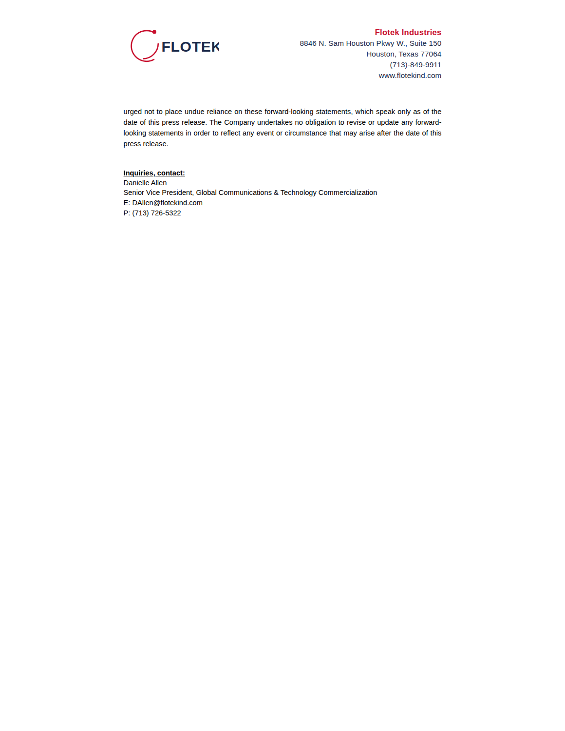FLOTEK
Flotek Industries
8846 N. Sam Houston Pkwy W., Suite 150
Houston, Texas 77064
(713)-849-9911
www.flotekind.com
urged not to place undue reliance on these forward-looking statements, which speak only as of the date of this press release. The Company undertakes no obligation to revise or update any forward-looking statements in order to reflect any event or circumstance that may arise after the date of this press release.
Inquiries, contact:
Danielle Allen
Senior Vice President, Global Communications & Technology Commercialization
E: DAllen@flotekind.com
P: (713) 726-5322